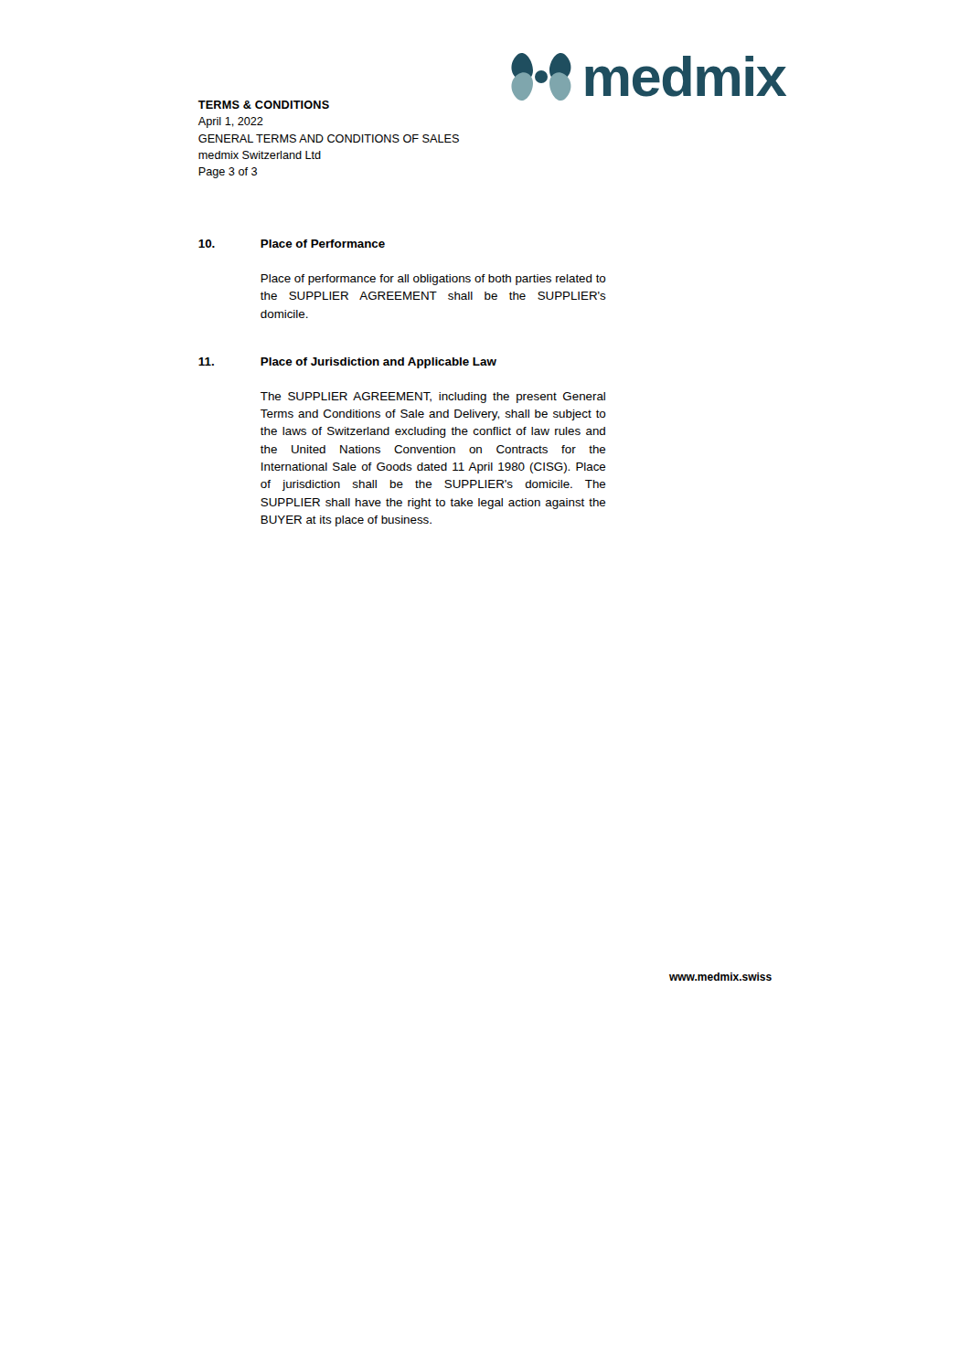medmix
TERMS & CONDITIONS
April 1, 2022
GENERAL TERMS AND CONDITIONS OF SALES
medmix Switzerland Ltd
Page 3 of 3
10.
Place of Performance
Place of performance for all obligations of both parties related to the SUPPLIER AGREEMENT shall be the SUPPLIER's domicile.
11.
Place of Jurisdiction and Applicable Law
The SUPPLIER AGREEMENT, including the present General Terms and Conditions of Sale and Delivery, shall be subject to the laws of Switzerland excluding the conflict of law rules and the United Nations Convention on Contracts for the International Sale of Goods dated 11 April 1980 (CISG). Place of jurisdiction shall be the SUPPLIER's domicile. The SUPPLIER shall have the right to take legal action against the BUYER at its place of business.
www.medmix.swiss